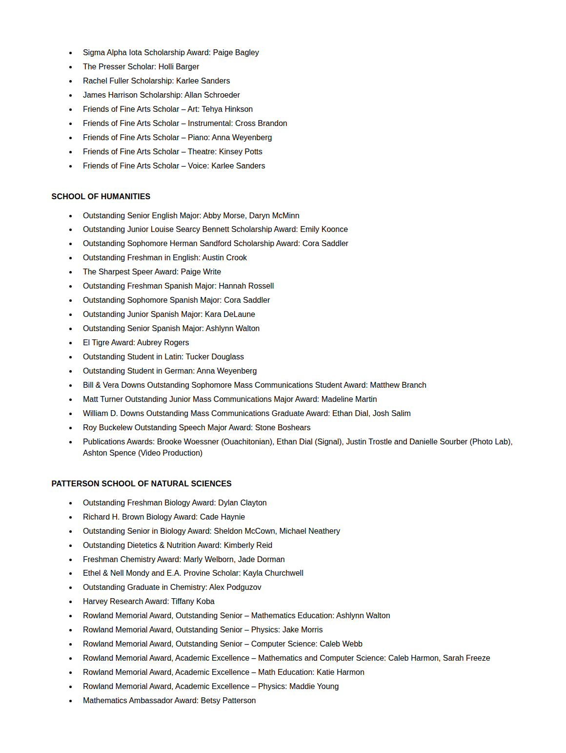Sigma Alpha Iota Scholarship Award: Paige Bagley
The Presser Scholar: Holli Barger
Rachel Fuller Scholarship: Karlee Sanders
James Harrison Scholarship: Allan Schroeder
Friends of Fine Arts Scholar – Art: Tehya Hinkson
Friends of Fine Arts Scholar – Instrumental: Cross Brandon
Friends of Fine Arts Scholar – Piano: Anna Weyenberg
Friends of Fine Arts Scholar – Theatre: Kinsey Potts
Friends of Fine Arts Scholar – Voice: Karlee Sanders
School of Humanities
Outstanding Senior English Major: Abby Morse, Daryn McMinn
Outstanding Junior Louise Searcy Bennett Scholarship Award: Emily Koonce
Outstanding Sophomore Herman Sandford Scholarship Award: Cora Saddler
Outstanding Freshman in English: Austin Crook
The Sharpest Speer Award: Paige Write
Outstanding Freshman Spanish Major: Hannah Rossell
Outstanding Sophomore Spanish Major: Cora Saddler
Outstanding Junior Spanish Major: Kara DeLaune
Outstanding Senior Spanish Major: Ashlynn Walton
El Tigre Award: Aubrey Rogers
Outstanding Student in Latin: Tucker Douglass
Outstanding Student in German: Anna Weyenberg
Bill & Vera Downs Outstanding Sophomore Mass Communications Student Award: Matthew Branch
Matt Turner Outstanding Junior Mass Communications Major Award: Madeline Martin
William D. Downs Outstanding Mass Communications Graduate Award: Ethan Dial, Josh Salim
Roy Buckelew Outstanding Speech Major Award: Stone Boshears
Publications Awards: Brooke Woessner (Ouachitonian), Ethan Dial (Signal), Justin Trostle and Danielle Sourber (Photo Lab), Ashton Spence (Video Production)
Patterson School of Natural Sciences
Outstanding Freshman Biology Award: Dylan Clayton
Richard H. Brown Biology Award: Cade Haynie
Outstanding Senior in Biology Award: Sheldon McCown, Michael Neathery
Outstanding Dietetics & Nutrition Award: Kimberly Reid
Freshman Chemistry Award: Marly Welborn, Jade Dorman
Ethel & Nell Mondy and E.A. Provine Scholar: Kayla Churchwell
Outstanding Graduate in Chemistry: Alex Podguzov
Harvey Research Award: Tiffany Koba
Rowland Memorial Award, Outstanding Senior – Mathematics Education: Ashlynn Walton
Rowland Memorial Award, Outstanding Senior – Physics: Jake Morris
Rowland Memorial Award, Outstanding Senior – Computer Science: Caleb Webb
Rowland Memorial Award, Academic Excellence – Mathematics and Computer Science: Caleb Harmon, Sarah Freeze
Rowland Memorial Award, Academic Excellence – Math Education: Katie Harmon
Rowland Memorial Award, Academic Excellence – Physics: Maddie Young
Mathematics Ambassador Award: Betsy Patterson